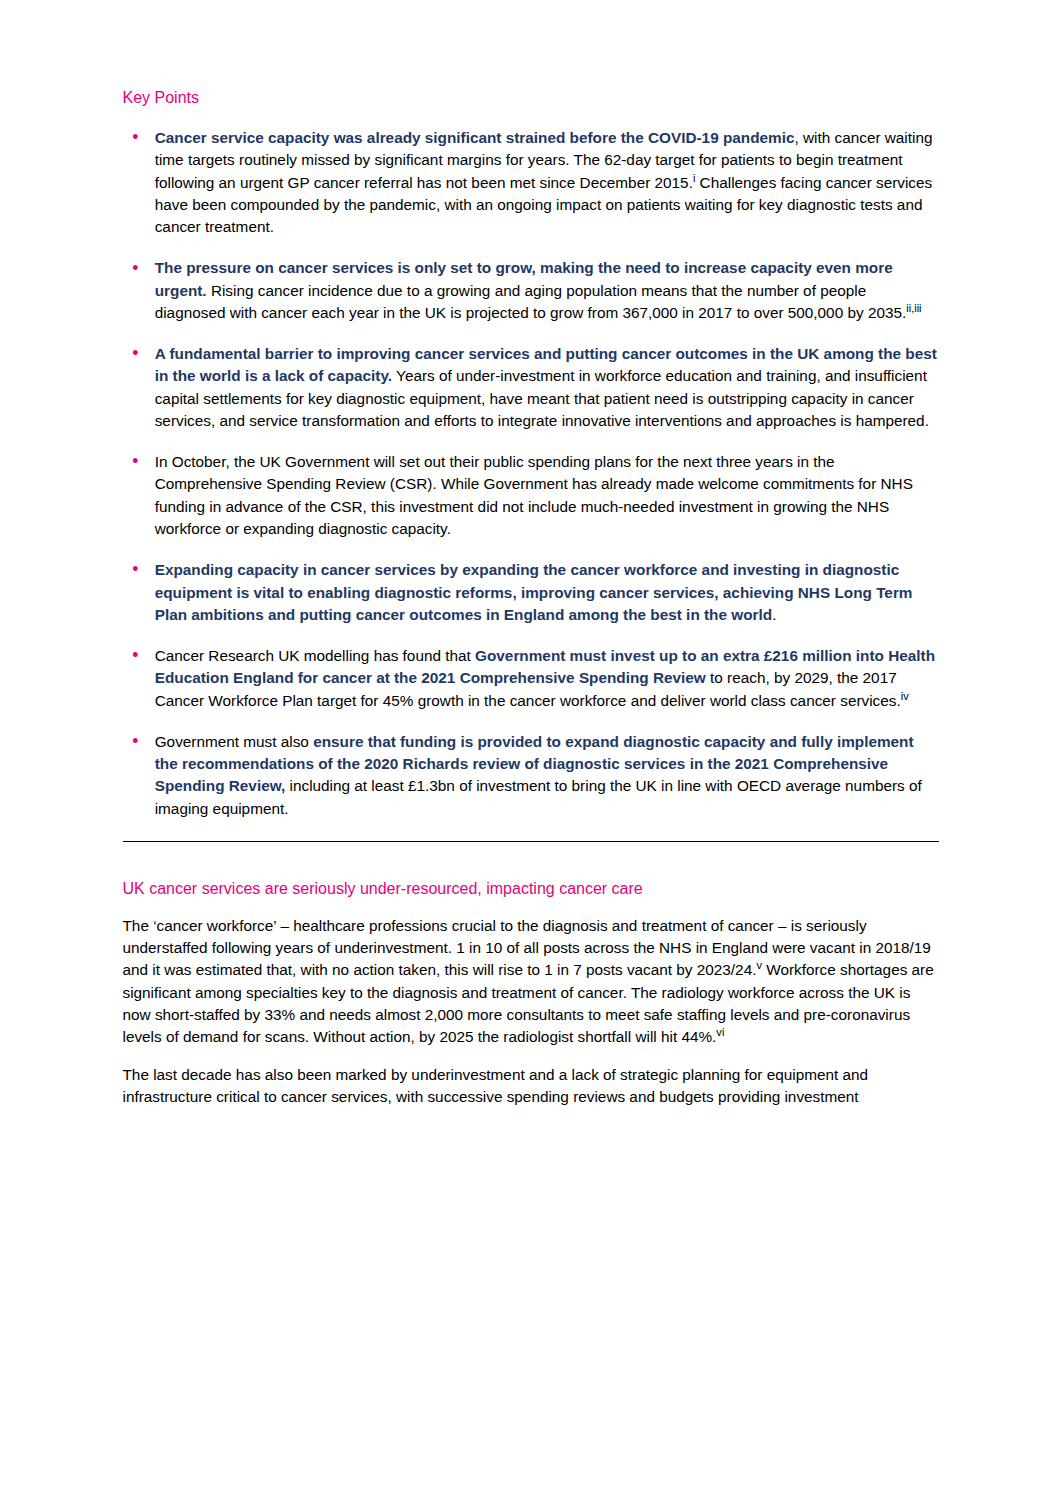Key Points
Cancer service capacity was already significant strained before the COVID-19 pandemic, with cancer waiting time targets routinely missed by significant margins for years. The 62-day target for patients to begin treatment following an urgent GP cancer referral has not been met since December 2015.i Challenges facing cancer services have been compounded by the pandemic, with an ongoing impact on patients waiting for key diagnostic tests and cancer treatment.
The pressure on cancer services is only set to grow, making the need to increase capacity even more urgent. Rising cancer incidence due to a growing and aging population means that the number of people diagnosed with cancer each year in the UK is projected to grow from 367,000 in 2017 to over 500,000 by 2035.ii,iii
A fundamental barrier to improving cancer services and putting cancer outcomes in the UK among the best in the world is a lack of capacity. Years of under-investment in workforce education and training, and insufficient capital settlements for key diagnostic equipment, have meant that patient need is outstripping capacity in cancer services, and service transformation and efforts to integrate innovative interventions and approaches is hampered.
In October, the UK Government will set out their public spending plans for the next three years in the Comprehensive Spending Review (CSR). While Government has already made welcome commitments for NHS funding in advance of the CSR, this investment did not include much-needed investment in growing the NHS workforce or expanding diagnostic capacity.
Expanding capacity in cancer services by expanding the cancer workforce and investing in diagnostic equipment is vital to enabling diagnostic reforms, improving cancer services, achieving NHS Long Term Plan ambitions and putting cancer outcomes in England among the best in the world.
Cancer Research UK modelling has found that Government must invest up to an extra £216 million into Health Education England for cancer at the 2021 Comprehensive Spending Review to reach, by 2029, the 2017 Cancer Workforce Plan target for 45% growth in the cancer workforce and deliver world class cancer services.iv
Government must also ensure that funding is provided to expand diagnostic capacity and fully implement the recommendations of the 2020 Richards review of diagnostic services in the 2021 Comprehensive Spending Review, including at least £1.3bn of investment to bring the UK in line with OECD average numbers of imaging equipment.
UK cancer services are seriously under-resourced, impacting cancer care
The ‘cancer workforce’ – healthcare professions crucial to the diagnosis and treatment of cancer – is seriously understaffed following years of underinvestment. 1 in 10 of all posts across the NHS in England were vacant in 2018/19 and it was estimated that, with no action taken, this will rise to 1 in 7 posts vacant by 2023/24.v Workforce shortages are significant among specialties key to the diagnosis and treatment of cancer. The radiology workforce across the UK is now short-staffed by 33% and needs almost 2,000 more consultants to meet safe staffing levels and pre-coronavirus levels of demand for scans. Without action, by 2025 the radiologist shortfall will hit 44%.vi
The last decade has also been marked by underinvestment and a lack of strategic planning for equipment and infrastructure critical to cancer services, with successive spending reviews and budgets providing investment